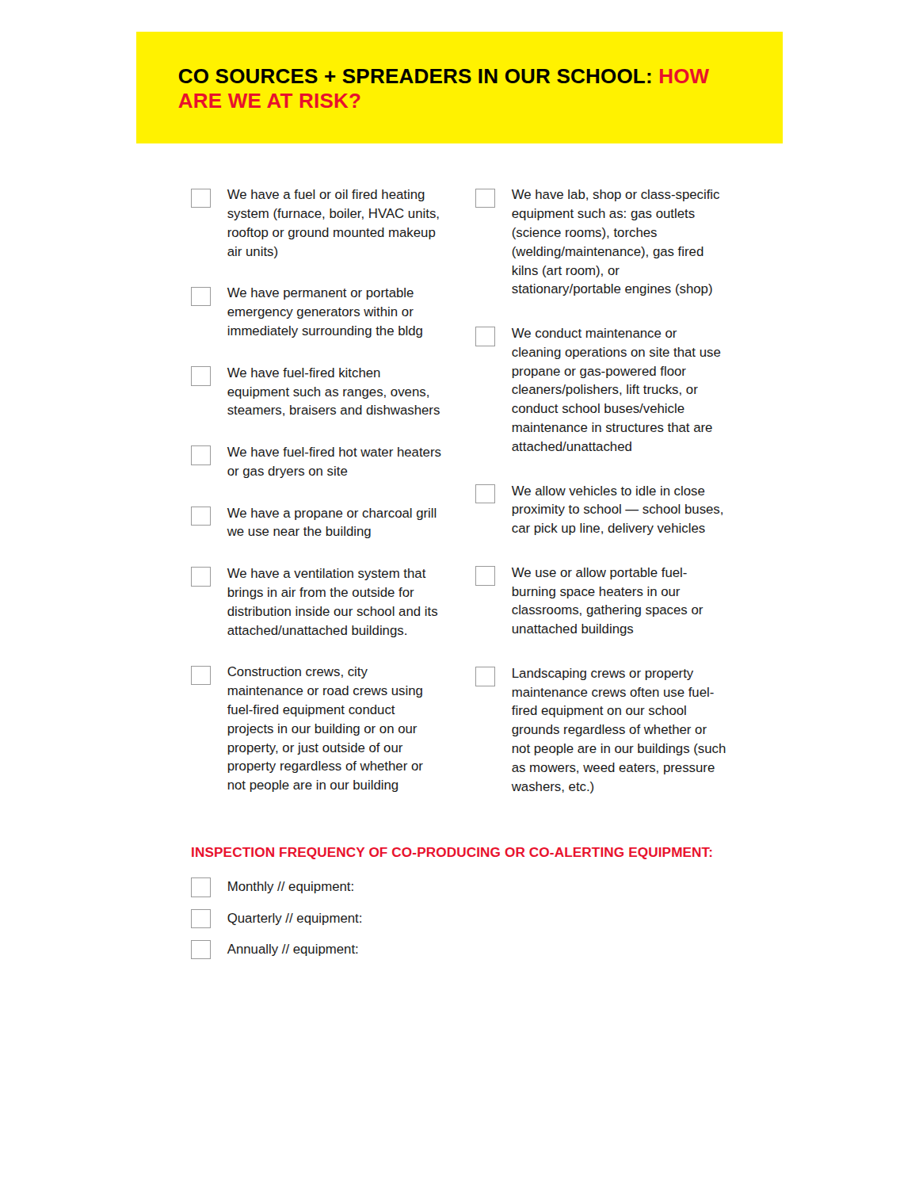CO SOURCES + SPREADERS IN OUR SCHOOL: HOW ARE WE AT RISK?
We have a fuel or oil fired heating system (furnace, boiler, HVAC units, rooftop or ground mounted makeup air units)
We have permanent or portable emergency generators within or immediately surrounding the bldg
We have fuel-fired kitchen equipment such as ranges, ovens, steamers, braisers and dishwashers
We have fuel-fired hot water heaters or gas dryers on site
We have a propane or charcoal grill we use near the building
We have a ventilation system that brings in air from the outside for distribution inside our school and its attached/unattached buildings.
Construction crews, city maintenance or road crews using fuel-fired equipment conduct projects in our building or on our property, or just outside of our property regardless of whether or not people are in our building
We have lab, shop or class-specific equipment such as: gas outlets (science rooms), torches (welding/maintenance), gas fired kilns (art room), or stationary/portable engines (shop)
We conduct maintenance or cleaning operations on site that use propane or gas-powered floor cleaners/polishers, lift trucks, or conduct school buses/vehicle maintenance in structures that are attached/unattached
We allow vehicles to idle in close proximity to school — school buses, car pick up line, delivery vehicles
We use or allow portable fuel-burning space heaters in our classrooms, gathering spaces or unattached buildings
Landscaping crews or property maintenance crews often use fuel-fired equipment on our school grounds regardless of whether or not people are in our buildings (such as mowers, weed eaters, pressure washers, etc.)
Inspection frequency of CO-producing or CO-alerting equipment:
Monthly // equipment:
Quarterly // equipment:
Annually // equipment: